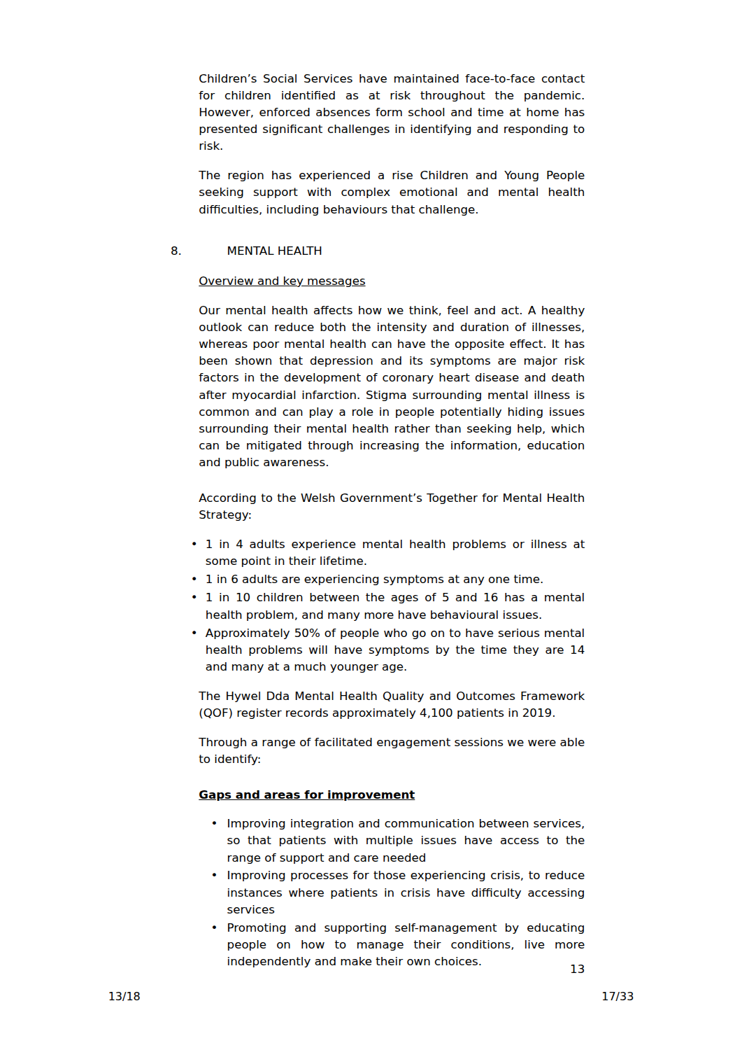Children’s Social Services have maintained face-to-face contact for children identified as at risk throughout the pandemic. However, enforced absences form school and time at home has presented significant challenges in identifying and responding to risk.
The region has experienced a rise Children and Young People seeking support with complex emotional and mental health difficulties, including behaviours that challenge.
8. MENTAL HEALTH
Overview and key messages
Our mental health affects how we think, feel and act. A healthy outlook can reduce both the intensity and duration of illnesses, whereas poor mental health can have the opposite effect. It has been shown that depression and its symptoms are major risk factors in the development of coronary heart disease and death after myocardial infarction. Stigma surrounding mental illness is common and can play a role in people potentially hiding issues surrounding their mental health rather than seeking help, which can be mitigated through increasing the information, education and public awareness.
According to the Welsh Government’s Together for Mental Health Strategy:
1 in 4 adults experience mental health problems or illness at some point in their lifetime.
1 in 6 adults are experiencing symptoms at any one time.
1 in 10 children between the ages of 5 and 16 has a mental health problem, and many more have behavioural issues.
Approximately 50% of people who go on to have serious mental health problems will have symptoms by the time they are 14 and many at a much younger age.
The Hywel Dda Mental Health Quality and Outcomes Framework (QOF) register records approximately 4,100 patients in 2019.
Through a range of facilitated engagement sessions we were able to identify:
Gaps and areas for improvement
Improving integration and communication between services, so that patients with multiple issues have access to the range of support and care needed
Improving processes for those experiencing crisis, to reduce instances where patients in crisis have difficulty accessing services
Promoting and supporting self-management by educating people on how to manage their conditions, live more independently and make their own choices.
13
13/18
17/33